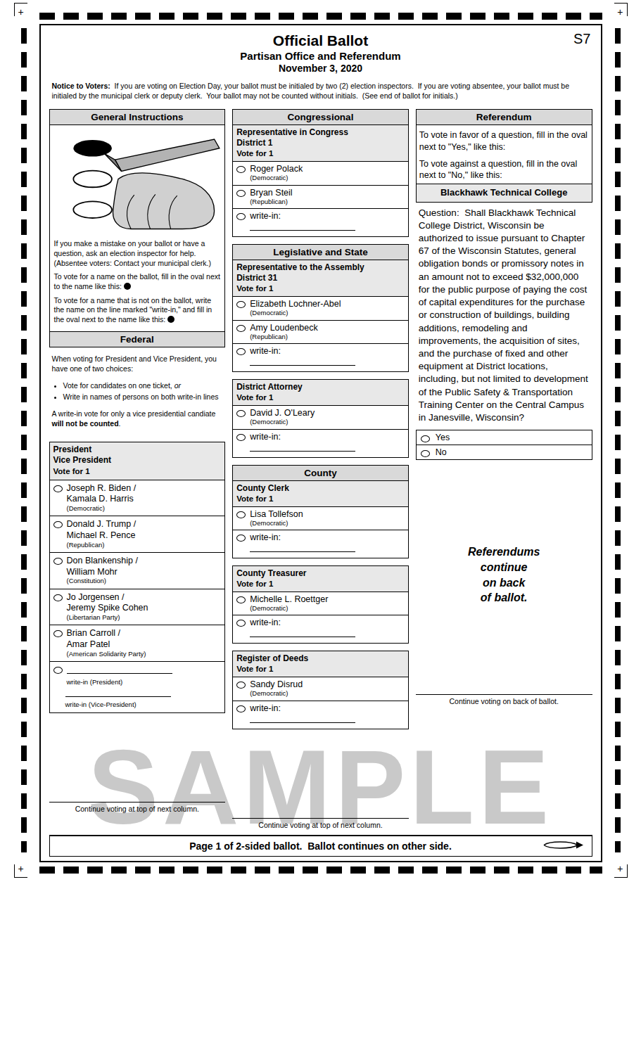+
+
+
+
S7
Official Ballot
Partisan Office and Referendum
November 3, 2020
Notice to Voters: If you are voting on Election Day, your ballot must be initialed by two (2) election inspectors. If you are voting absentee, your ballot must be initialed by the municipal clerk or deputy clerk. Your ballot may not be counted without initials. (See end of ballot for initials.)
SAMPLE
General Instructions
If you make a mistake on your ballot or have a question, ask an election inspector for help. (Absentee voters: Contact your municipal clerk.)
To vote for a name on the ballot, fill in the oval next to the name like this:
To vote for a name that is not on the ballot, write the name on the line marked "write-in," and fill in the oval next to the name like this:
Federal
When voting for President and Vice President, you have one of two choices:
Vote for candidates on one ticket, or
Write in names of persons on both write-in lines
A write-in vote for only a vice presidential candiate will not be counted.
President
Vice President
Vote for 1
Joseph R. Biden /
Kamala D. Harris (Democratic)
Donald J. Trump /
Michael R. Pence (Republican)
Don Blankenship /
William Mohr (Constitution)
Jo Jorgensen /
Jeremy Spike Cohen (Libertarian Party)
Brian Carroll /
Amar Patel (American Solidarity Party)
write-in (President)
write-in (Vice-President)
Continue voting at top of next column.
Congressional
Representative in Congress
District 1
Vote for 1
Roger Polack (Democratic)
Bryan Steil (Republican)
write-in:
Legislative and State
Representative to the Assembly
District 31
Vote for 1
Elizabeth Lochner-Abel (Democratic)
Amy Loudenbeck (Republican)
write-in:
District Attorney
Vote for 1
David J. O'Leary (Democratic)
write-in:
County
County Clerk
Vote for 1
Lisa Tollefson (Democratic)
write-in:
County Treasurer
Vote for 1
Michelle L. Roettger (Democratic)
write-in:
Register of Deeds
Vote for 1
Sandy Disrud (Democratic)
write-in:
Continue voting at top of next column.
Referendum
To vote in favor of a question, fill in the oval next to "Yes," like this:
To vote against a question, fill in the oval next to "No," like this:
Blackhawk Technical College
Question: Shall Blackhawk Technical College District, Wisconsin be authorized to issue pursuant to Chapter 67 of the Wisconsin Statutes, general obligation bonds or promissory notes in an amount not to exceed $32,000,000 for the public purpose of paying the cost of capital expenditures for the purchase or construction of buildings, building additions, remodeling and improvements, the acquisition of sites, and the purchase of fixed and other equipment at District locations, including, but not limited to development of the Public Safety & Transportation Training Center on the Central Campus in Janesville, Wisconsin?
Yes
No
Referendums
continue
on back
of ballot.
Continue voting on back of ballot.
Page 1 of 2-sided ballot. Ballot continues on other side.